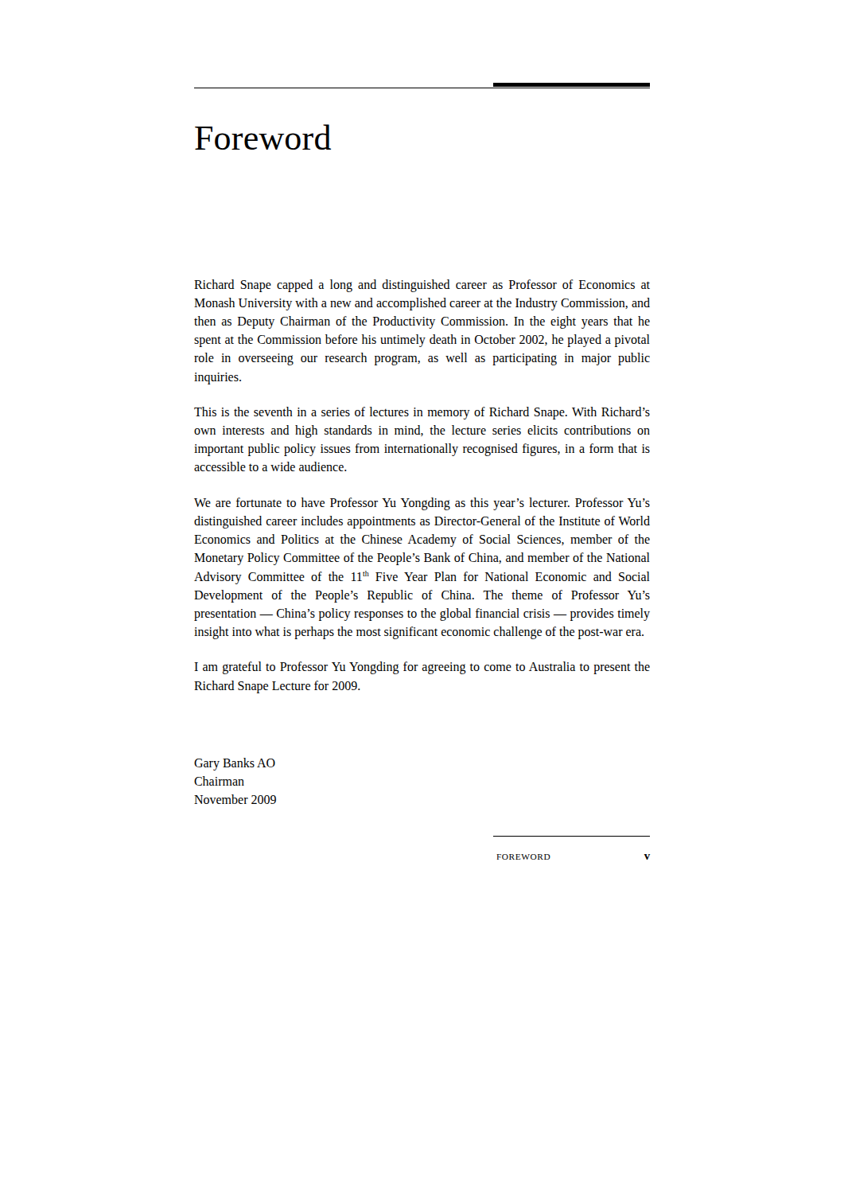Foreword
Richard Snape capped a long and distinguished career as Professor of Economics at Monash University with a new and accomplished career at the Industry Commission, and then as Deputy Chairman of the Productivity Commission. In the eight years that he spent at the Commission before his untimely death in October 2002, he played a pivotal role in overseeing our research program, as well as participating in major public inquiries.
This is the seventh in a series of lectures in memory of Richard Snape. With Richard’s own interests and high standards in mind, the lecture series elicits contributions on important public policy issues from internationally recognised figures, in a form that is accessible to a wide audience.
We are fortunate to have Professor Yu Yongding as this year’s lecturer. Professor Yu’s distinguished career includes appointments as Director-General of the Institute of World Economics and Politics at the Chinese Academy of Social Sciences, member of the Monetary Policy Committee of the People’s Bank of China, and member of the National Advisory Committee of the 11th Five Year Plan for National Economic and Social Development of the People’s Republic of China. The theme of Professor Yu’s presentation — China’s policy responses to the global financial crisis — provides timely insight into what is perhaps the most significant economic challenge of the post-war era.
I am grateful to Professor Yu Yongding for agreeing to come to Australia to present the Richard Snape Lecture for 2009.
Gary Banks AO
Chairman
November 2009
FOREWORD v